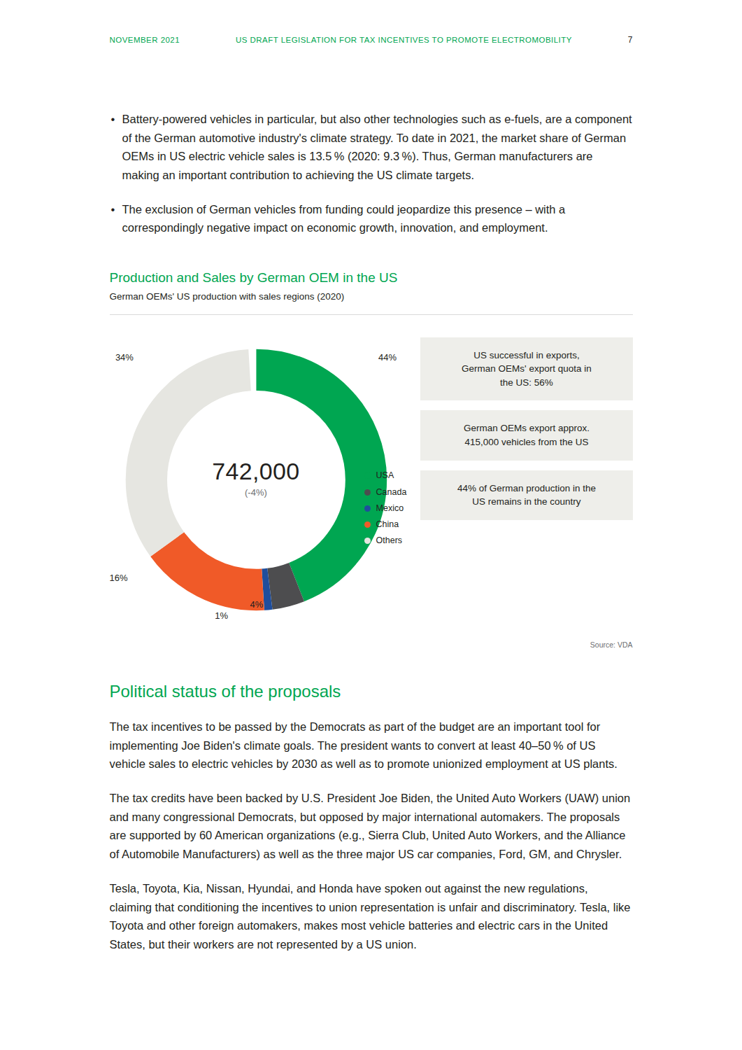November 2021 US Draft Legislation for Tax Incentives to Promote Electromobility 7
Battery-powered vehicles in particular, but also other technologies such as e-fuels, are a component of the German automotive industry's climate strategy. To date in 2021, the market share of German OEMs in US electric vehicle sales is 13.5 % (2020: 9.3 %). Thus, German manufacturers are making an important contribution to achieving the US climate targets.
The exclusion of German vehicles from funding could jeopardize this presence – with a correspondingly negative impact on economic growth, innovation, and employment.
Production and Sales by German OEM in the US
German OEMs' US production with sales regions (2020)
742,000
(-4%)
44% 34% 16% 1% 4%
USA
Canada
Mexico
China
Others
US successful in exports,
German OEMs' export quota in
the US: 56%
German OEMs export approx.
415,000 vehicles from the US
44% of German production in the
US remains in the country
Source: VDA
Political status of the proposals
The tax incentives to be passed by the Democrats as part of the budget are an important tool for implementing Joe Biden's climate goals. The president wants to convert at least 40–50 % of US vehicle sales to electric vehicles by 2030 as well as to promote unionized employment at US plants.
The tax credits have been backed by U.S. President Joe Biden, the United Auto Workers (UAW) union and many congressional Democrats, but opposed by major international automakers. The proposals are supported by 60 American organizations (e.g., Sierra Club, United Auto Workers, and the Alliance of Automobile Manufacturers) as well as the three major US car companies, Ford, GM, and Chrysler.
Tesla, Toyota, Kia, Nissan, Hyundai, and Honda have spoken out against the new regulations, claiming that conditioning the incentives to union representation is unfair and discriminatory. Tesla, like Toyota and other foreign automakers, makes most vehicle batteries and electric cars in the United States, but their workers are not represented by a US union.